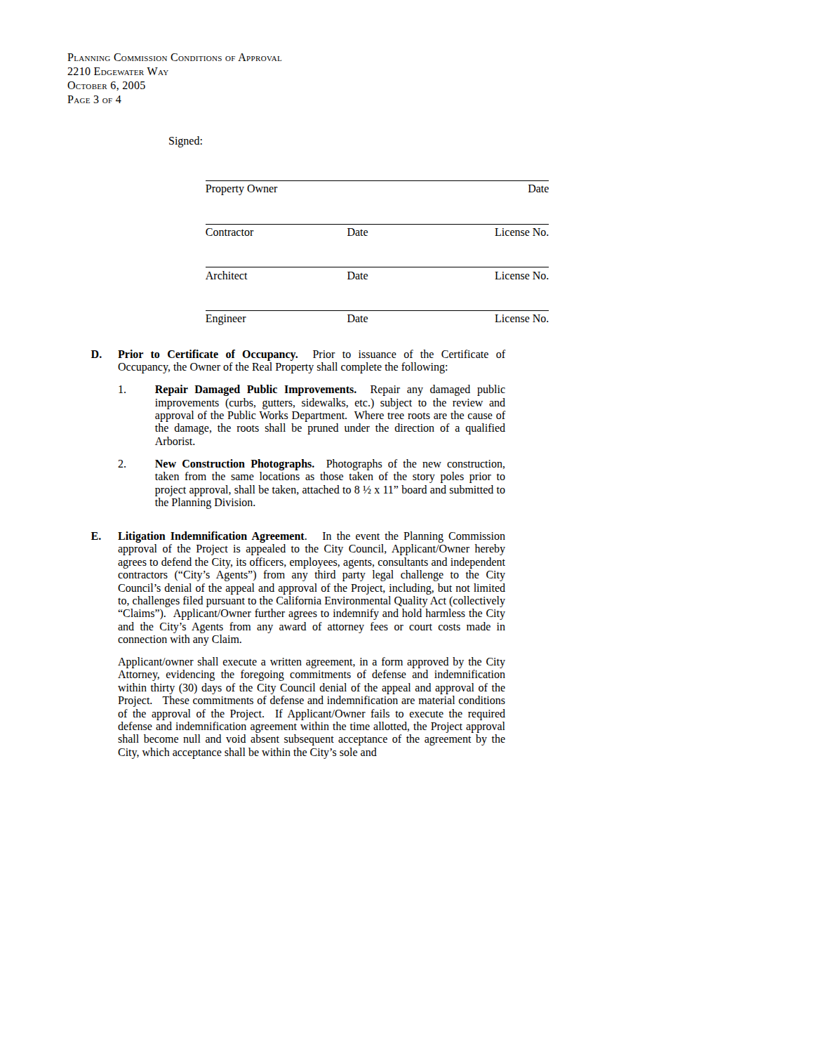Planning Commission Conditions of Approval
2210 Edgewater Way
October 6, 2005
Page 3 of 4
Signed:
Property Owner Date
Contractor Date License No.
Architect Date License No.
Engineer Date License No.
D.
Prior to Certificate of Occupancy. Prior to issuance of the Certificate of Occupancy, the Owner of the Real Property shall complete the following:
1.
Repair Damaged Public Improvements. Repair any damaged public improvements (curbs, gutters, sidewalks, etc.) subject to the review and approval of the Public Works Department. Where tree roots are the cause of the damage, the roots shall be pruned under the direction of a qualified Arborist.
2.
New Construction Photographs. Photographs of the new construction, taken from the same locations as those taken of the story poles prior to project approval, shall be taken, attached to 8 ½ x 11” board and submitted to the Planning Division.
E.
Litigation Indemnification Agreement. In the event the Planning Commission approval of the Project is appealed to the City Council, Applicant/Owner hereby agrees to defend the City, its officers, employees, agents, consultants and independent contractors (“City’s Agents”) from any third party legal challenge to the City Council’s denial of the appeal and approval of the Project, including, but not limited to, challenges filed pursuant to the California Environmental Quality Act (collectively “Claims”). Applicant/Owner further agrees to indemnify and hold harmless the City and the City’s Agents from any award of attorney fees or court costs made in connection with any Claim.
Applicant/owner shall execute a written agreement, in a form approved by the City Attorney, evidencing the foregoing commitments of defense and indemnification within thirty (30) days of the City Council denial of the appeal and approval of the Project. These commitments of defense and indemnification are material conditions of the approval of the Project. If Applicant/Owner fails to execute the required defense and indemnification agreement within the time allotted, the Project approval shall become null and void absent subsequent acceptance of the agreement by the City, which acceptance shall be within the City’s sole and